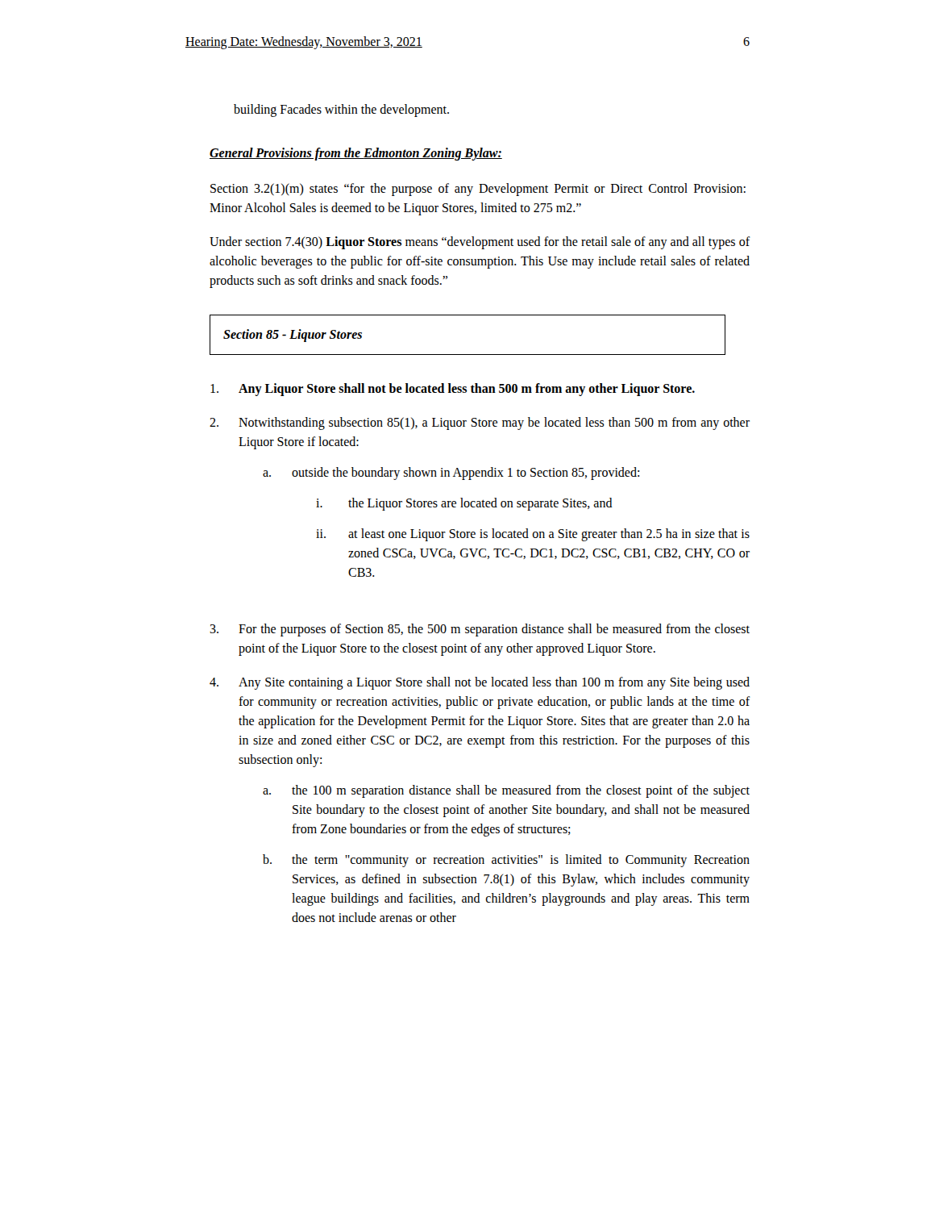Hearing Date: Wednesday, November 3, 2021
6
building Facades within the development.
General Provisions from the Edmonton Zoning Bylaw:
Section 3.2(1)(m) states “for the purpose of any Development Permit or Direct Control Provision: Minor Alcohol Sales is deemed to be Liquor Stores, limited to 275 m2.”
Under section 7.4(30) Liquor Stores means “development used for the retail sale of any and all types of alcoholic beverages to the public for off-site consumption. This Use may include retail sales of related products such as soft drinks and snack foods.”
Section 85 - Liquor Stores
1. Any Liquor Store shall not be located less than 500 m from any other Liquor Store.
2. Notwithstanding subsection 85(1), a Liquor Store may be located less than 500 m from any other Liquor Store if located:
a. outside the boundary shown in Appendix 1 to Section 85, provided:
i. the Liquor Stores are located on separate Sites, and
ii. at least one Liquor Store is located on a Site greater than 2.5 ha in size that is zoned CSCa, UVCa, GVC, TC-C, DC1, DC2, CSC, CB1, CB2, CHY, CO or CB3.
3. For the purposes of Section 85, the 500 m separation distance shall be measured from the closest point of the Liquor Store to the closest point of any other approved Liquor Store.
4. Any Site containing a Liquor Store shall not be located less than 100 m from any Site being used for community or recreation activities, public or private education, or public lands at the time of the application for the Development Permit for the Liquor Store. Sites that are greater than 2.0 ha in size and zoned either CSC or DC2, are exempt from this restriction. For the purposes of this subsection only:
a. the 100 m separation distance shall be measured from the closest point of the subject Site boundary to the closest point of another Site boundary, and shall not be measured from Zone boundaries or from the edges of structures;
b. the term "community or recreation activities" is limited to Community Recreation Services, as defined in subsection 7.8(1) of this Bylaw, which includes community league buildings and facilities, and children’s playgrounds and play areas. This term does not include arenas or other